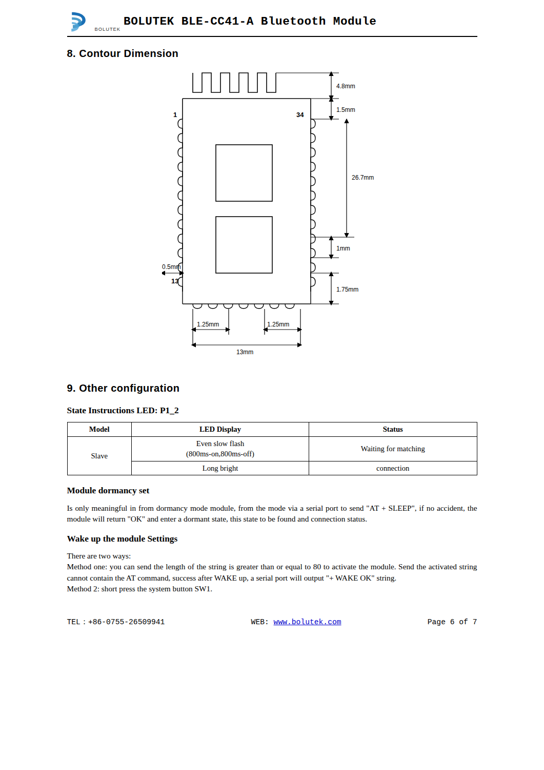BOLUTEK BOLUTEK BLE-CC41-A Bluetooth Module
8. Contour Dimension
1 34 13 4.8mm 1.5mm 26.7mm 1mm 1.75mm 0.5mm 1.25mm 1.25mm 13mm
9. Other configuration
State Instructions LED: P1_2
| Model | LED Display | Status |
| --- | --- | --- |
| Slave | Even slow flash (800ms-on,800ms-off) | Waiting for matching |
| Long bright | connection |
Module dormancy set
Is only meaningful in from dormancy mode module, from the mode via a serial port to send "AT + SLEEP", if no accident, the module will return "OK" and enter a dormant state, this state to be found and connection status.
Wake up the module Settings
There are two ways:
Method one: you can send the length of the string is greater than or equal to 80 to activate the module. Send the activated string cannot contain the AT command, success after WAKE up, a serial port will output "+ WAKE OK" string.
Method 2: short press the system button SW1.
TEL：+86-0755-26509941 WEB: www.bolutek.com Page 6 of 7